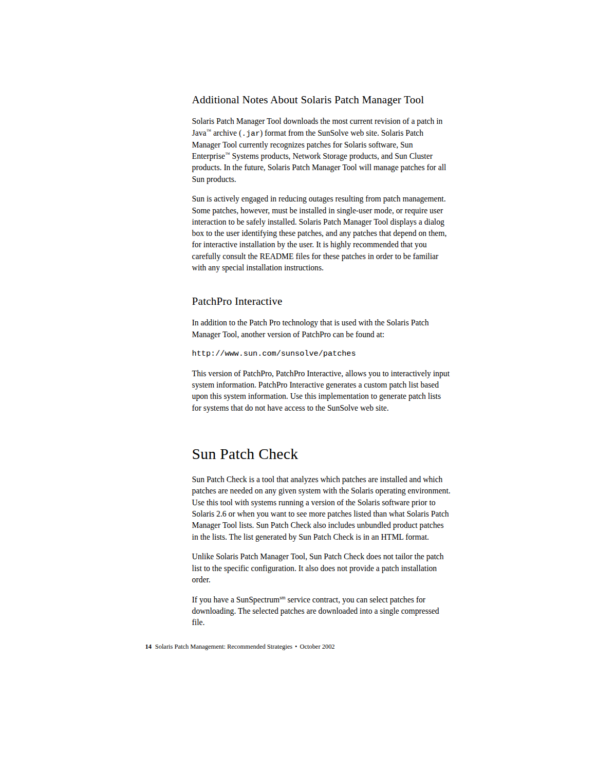Additional Notes About Solaris Patch Manager Tool
Solaris Patch Manager Tool downloads the most current revision of a patch in Java™ archive (.jar) format from the SunSolve web site. Solaris Patch Manager Tool currently recognizes patches for Solaris software, Sun Enterprise™ Systems products, Network Storage products, and Sun Cluster products. In the future, Solaris Patch Manager Tool will manage patches for all Sun products.
Sun is actively engaged in reducing outages resulting from patch management. Some patches, however, must be installed in single-user mode, or require user interaction to be safely installed. Solaris Patch Manager Tool displays a dialog box to the user identifying these patches, and any patches that depend on them, for interactive installation by the user. It is highly recommended that you carefully consult the README files for these patches in order to be familiar with any special installation instructions.
PatchPro Interactive
In addition to the Patch Pro technology that is used with the Solaris Patch Manager Tool, another version of PatchPro can be found at:
http://www.sun.com/sunsolve/patches
This version of PatchPro, PatchPro Interactive, allows you to interactively input system information. PatchPro Interactive generates a custom patch list based upon this system information. Use this implementation to generate patch lists for systems that do not have access to the SunSolve web site.
Sun Patch Check
Sun Patch Check is a tool that analyzes which patches are installed and which patches are needed on any given system with the Solaris operating environment. Use this tool with systems running a version of the Solaris software prior to Solaris 2.6 or when you want to see more patches listed than what Solaris Patch Manager Tool lists. Sun Patch Check also includes unbundled product patches in the lists. The list generated by Sun Patch Check is in an HTML format.
Unlike Solaris Patch Manager Tool, Sun Patch Check does not tailor the patch list to the specific configuration. It also does not provide a patch installation order.
If you have a SunSpectrumsm service contract, you can select patches for downloading. The selected patches are downloaded into a single compressed file.
14 Solaris Patch Management: Recommended Strategies•October 2002